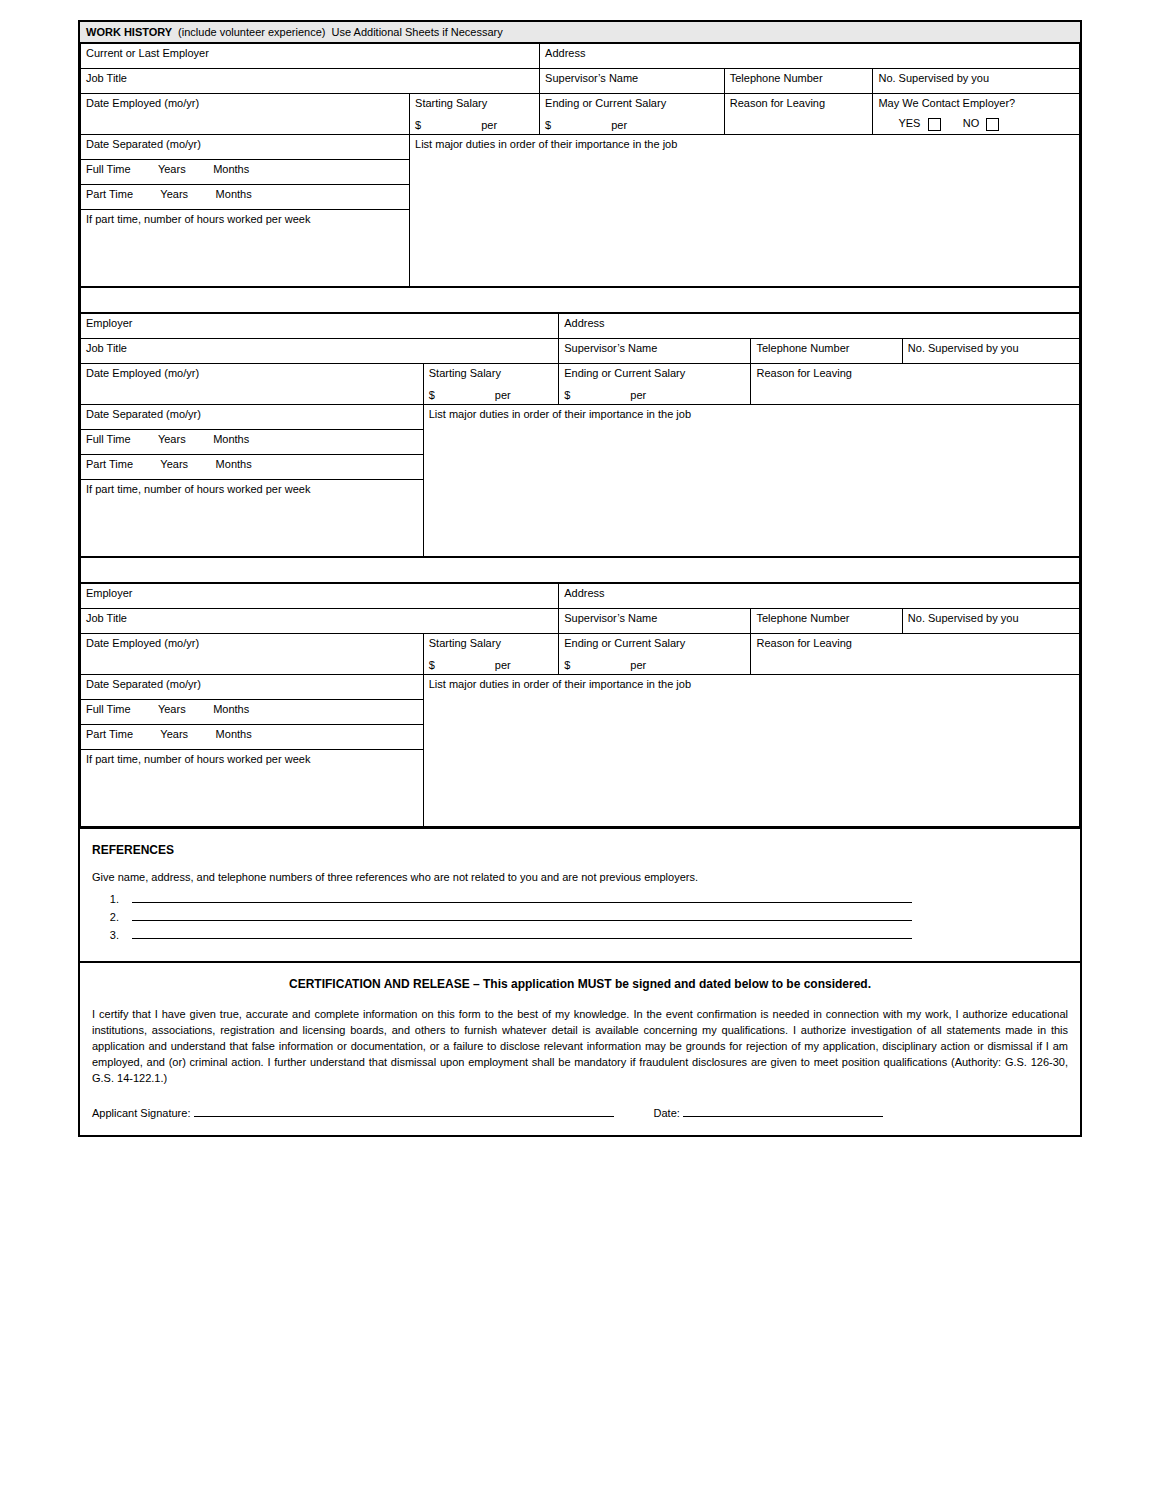WORK HISTORY (include volunteer experience) Use Additional Sheets if Necessary
| Current or Last Employer | Address |
| Job Title | Supervisor’s Name | Telephone Number | No. Supervised by you |
| Date Employed (mo/yr) | Starting Salary $ per | Ending or Current Salary $ per | Reason for Leaving | May We Contact Employer? YES NO |
| Date Separated (mo/yr) | List major duties in order of their importance in the job |
| Full Time Years Months |
| Part Time Years Months |
| If part time, number of hours worked per week |
| Employer | Address |
| Job Title | Supervisor’s Name | Telephone Number | No. Supervised by you |
| Date Employed (mo/yr) | Starting Salary $ per | Ending or Current Salary $ per | Reason for Leaving |
| Date Separated (mo/yr) | List major duties in order of their importance in the job |
| Full Time Years Months |
| Part Time Years Months |
| If part time, number of hours worked per week |
| Employer | Address |
| Job Title | Supervisor’s Name | Telephone Number | No. Supervised by you |
| Date Employed (mo/yr) | Starting Salary $ per | Ending or Current Salary $ per | Reason for Leaving |
| Date Separated (mo/yr) | List major duties in order of their importance in the job |
| Full Time Years Months |
| Part Time Years Months |
| If part time, number of hours worked per week |
REFERENCES
Give name, address, and telephone numbers of three references who are not related to you and are not previous employers.
CERTIFICATION AND RELEASE – This application MUST be signed and dated below to be considered.
I certify that I have given true, accurate and complete information on this form to the best of my knowledge. In the event confirmation is needed in connection with my work, I authorize educational institutions, associations, registration and licensing boards, and others to furnish whatever detail is available concerning my qualifications. I authorize investigation of all statements made in this application and understand that false information or documentation, or a failure to disclose relevant information may be grounds for rejection of my application, disciplinary action or dismissal if I am employed, and (or) criminal action. I further understand that dismissal upon employment shall be mandatory if fraudulent disclosures are given to meet position qualifications (Authority: G.S. 126-30, G.S. 14-122.1.)
Applicant Signature: Date: